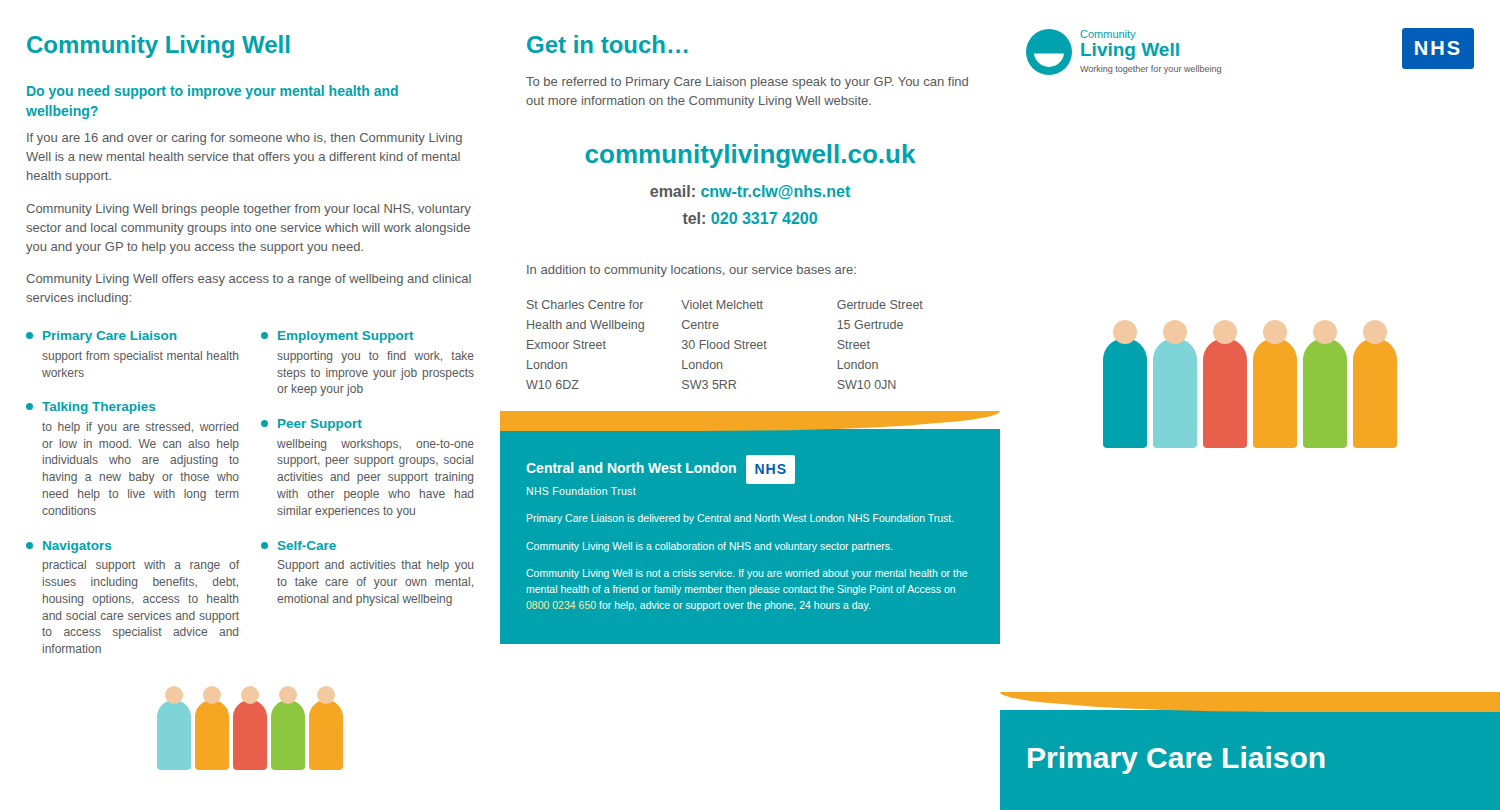Community Living Well
Do you need support to improve your mental health and wellbeing?
If you are 16 and over or caring for someone who is, then Community Living Well is a new mental health service that offers you a different kind of mental health support.
Community Living Well brings people together from your local NHS, voluntary sector and local community groups into one service which will work alongside you and your GP to help you access the support you need.
Community Living Well offers easy access to a range of wellbeing and clinical services including:
Primary Care Liaison support from specialist mental health workers
Talking Therapies to help if you are stressed, worried or low in mood. We can also help individuals who are adjusting to having a new baby or those who need help to live with long term conditions
Navigators practical support with a range of issues including benefits, debt, housing options, access to health and social care services and support to access specialist advice and information
Employment Support supporting you to find work, take steps to improve your job prospects or keep your job
Peer Support wellbeing workshops, one-to-one support, peer support groups, social activities and peer support training with other people who have had similar experiences to you
Self-Care Support and activities that help you to take care of your own mental, emotional and physical wellbeing
Get in touch…
To be referred to Primary Care Liaison please speak to your GP. You can find out more information on the Community Living Well website.
communitylivingwell.co.uk email: cnw-tr.clw@nhs.net tel: 020 3317 4200
In addition to community locations, our service bases are:
St Charles Centre for
Health and Wellbeing
Exmoor Street
London
W10 6DZ Violet Melchett
Centre
30 Flood Street
London
SW3 5RR Gertrude Street
15 Gertrude
Street
London
SW10 0JN
Central and North West London NHS NHS Foundation Trust
Primary Care Liaison is delivered by Central and North West London NHS Foundation Trust.
Community Living Well is a collaboration of NHS and voluntary sector partners.
Community Living Well is not a crisis service. If you are worried about your mental health or the mental health of a friend or family member then please contact the Single Point of Access on 0800 0234 650 for help, advice or support over the phone, 24 hours a day.
Community
Living Well
Working together for your wellbeing
NHS
Primary Care Liaison